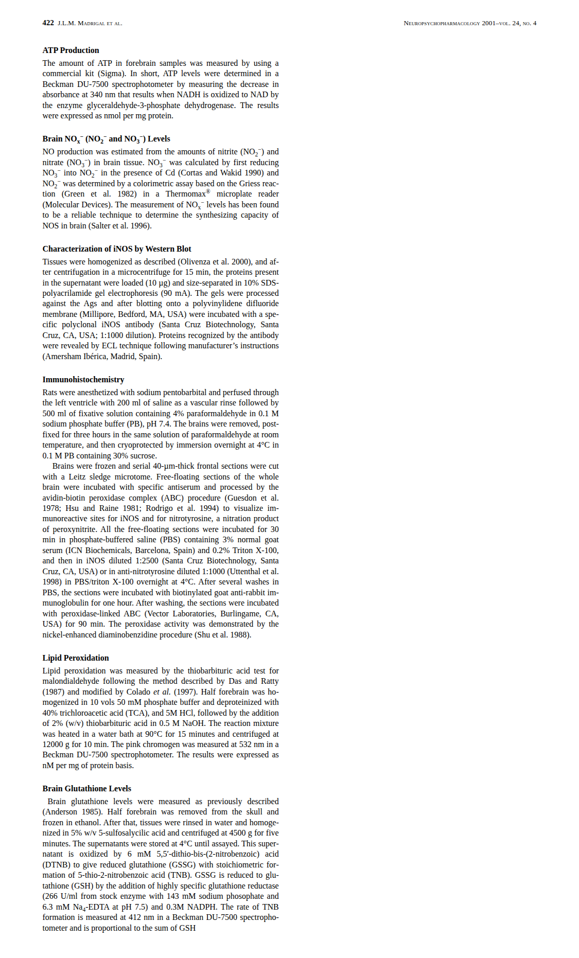422 J.L.M. Madrigal et al.
Neuropsychopharmacology 2001–vol. 24, no. 4
ATP Production
The amount of ATP in forebrain samples was measured by using a commercial kit (Sigma). In short, ATP levels were determined in a Beckman DU-7500 spectrophotometer by measuring the decrease in absorbance at 340 nm that results when NADH is oxidized to NAD by the enzyme glyceraldehyde-3-phosphate dehydrogenase. The results were expressed as nmol per mg protein.
Brain NOx− (NO2− and NO3−) Levels
NO production was estimated from the amounts of nitrite (NO2−) and nitrate (NO3−) in brain tissue. NO3− was calculated by first reducing NO3− into NO2− in the presence of Cd (Cortas and Wakid 1990) and NO2− was determined by a colorimetric assay based on the Griess reaction (Green et al. 1982) in a Thermomax® microplate reader (Molecular Devices). The measurement of NOx− levels has been found to be a reliable technique to determine the synthesizing capacity of NOS in brain (Salter et al. 1996).
Characterization of iNOS by Western Blot
Tissues were homogenized as described (Olivenza et al. 2000), and after centrifugation in a microcentrifuge for 15 min, the proteins present in the supernatant were loaded (10 µg) and size-separated in 10% SDS-polyacrilamide gel electrophoresis (90 mA). The gels were processed against the Ags and after blotting onto a polyvinylidene difluoride membrane (Millipore, Bedford, MA, USA) were incubated with a specific polyclonal iNOS antibody (Santa Cruz Biotechnology, Santa Cruz, CA, USA; 1:1000 dilution). Proteins recognized by the antibody were revealed by ECL technique following manufacturer’s instructions (Amersham Ibérica, Madrid, Spain).
Immunohistochemistry
Rats were anesthetized with sodium pentobarbital and perfused through the left ventricle with 200 ml of saline as a vascular rinse followed by 500 ml of fixative solution containing 4% paraformaldehyde in 0.1 M sodium phosphate buffer (PB), pH 7.4. The brains were removed, postfixed for three hours in the same solution of paraformaldehyde at room temperature, and then cryoprotected by immersion overnight at 4°C in 0.1 M PB containing 30% sucrose.
Brains were frozen and serial 40-µm-thick frontal sections were cut with a Leitz sledge microtome. Free-floating sections of the whole brain were incubated with specific antiserum and processed by the avidin-biotin peroxidase complex (ABC) procedure (Guesdon et al. 1978; Hsu and Raine 1981; Rodrigo et al. 1994) to visualize immunoreactive sites for iNOS and for nitrotyrosine, a nitration product of peroxynitrite. All the free-floating sections were incubated for 30 min in phosphate-buffered saline (PBS) containing 3% normal goat serum (ICN Biochemicals, Barcelona, Spain) and 0.2% Triton X-100, and then in iNOS diluted 1:2500 (Santa Cruz Biotechnology, Santa Cruz, CA, USA) or in anti-nitrotyrosine diluted 1:1000 (Uttenthal et al. 1998) in PBS/triton X-100 overnight at 4°C. After several washes in PBS, the sections were incubated with biotinylated goat anti-rabbit immunoglobulin for one hour. After washing, the sections were incubated with peroxidase-linked ABC (Vector Laboratories, Burlingame, CA, USA) for 90 min. The peroxidase activity was demonstrated by the nickel-enhanced diaminobenzidine procedure (Shu et al. 1988).
Lipid Peroxidation
Lipid peroxidation was measured by the thiobarbituric acid test for malondialdehyde following the method described by Das and Ratty (1987) and modified by Colado et al. (1997). Half forebrain was homogenized in 10 vols 50 mM phosphate buffer and deproteinized with 40% trichloroacetic acid (TCA), and 5M HCl, followed by the addition of 2% (w/v) thiobarbituric acid in 0.5 M NaOH. The reaction mixture was heated in a water bath at 90°C for 15 minutes and centrifuged at 12000 g for 10 min. The pink chromogen was measured at 532 nm in a Beckman DU-7500 spectrophotometer. The results were expressed as nM per mg of protein basis.
Brain Glutathione Levels
Brain glutathione levels were measured as previously described (Anderson 1985). Half forebrain was removed from the skull and frozen in ethanol. After that, tissues were rinsed in water and homogenized in 5% w/v 5-sulfosalycilic acid and centrifuged at 4500 g for five minutes. The supernatants were stored at 4°C until assayed. This supernatant is oxidized by 6 mM 5,5′-dithio-bis-(2-nitrobenzoic) acid (DTNB) to give reduced glutathione (GSSG) with stoichiometric formation of 5-thio-2-nitrobenzoic acid (TNB). GSSG is reduced to glutathione (GSH) by the addition of highly specific glutathione reductase (266 U/ml from stock enzyme with 143 mM sodium phosophate and 6.3 mM Na4-EDTA at pH 7.5) and 0.3M NADPH. The rate of TNB formation is measured at 412 nm in a Beckman DU-7500 spectrophotometer and is proportional to the sum of GSH